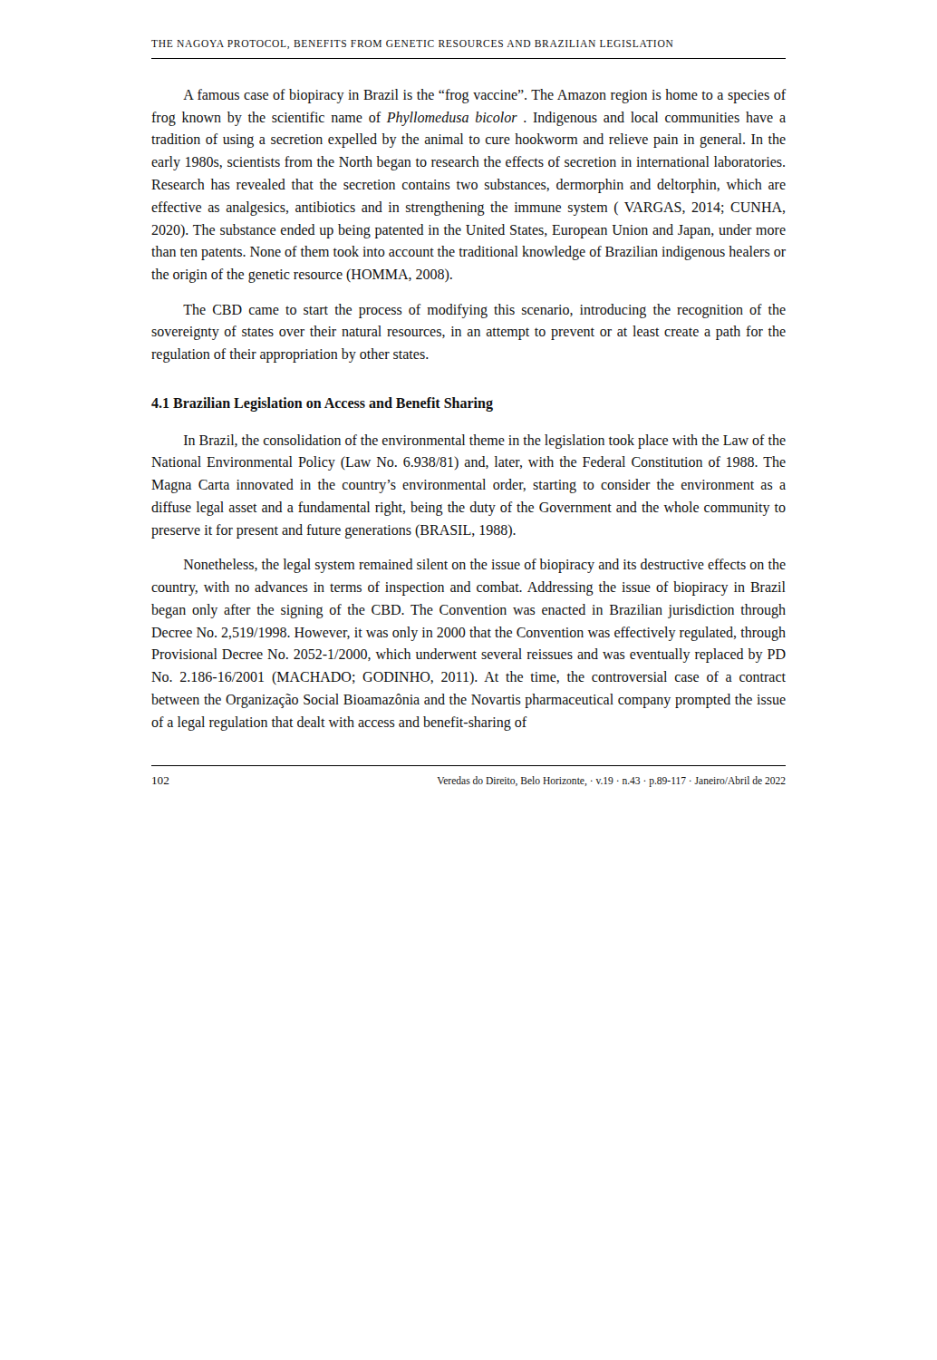The Nagoya Protocol, Benefits from Genetic Resources and Brazilian Legislation
A famous case of biopiracy in Brazil is the “frog vaccine”. The Amazon region is home to a species of frog known by the scientific name of Phyllomedusa bicolor . Indigenous and local communities have a tradition of using a secretion expelled by the animal to cure hookworm and relieve pain in general. In the early 1980s, scientists from the North began to research the effects of secretion in international laboratories. Research has revealed that the secretion contains two substances, dermorphin and deltorphin, which are effective as analgesics, antibiotics and in strengthening the immune system ( VARGAS, 2014; CUNHA, 2020). The substance ended up being patented in the United States, European Union and Japan, under more than ten patents. None of them took into account the traditional knowledge of Brazilian indigenous healers or the origin of the genetic resource (HOMMA, 2008).
The CBD came to start the process of modifying this scenario, introducing the recognition of the sovereignty of states over their natural resources, in an attempt to prevent or at least create a path for the regulation of their appropriation by other states.
4.1 Brazilian Legislation on Access and Benefit Sharing
In Brazil, the consolidation of the environmental theme in the legislation took place with the Law of the National Environmental Policy (Law No. 6.938/81) and, later, with the Federal Constitution of 1988. The Magna Carta innovated in the country’s environmental order, starting to consider the environment as a diffuse legal asset and a fundamental right, being the duty of the Government and the whole community to preserve it for present and future generations (BRASIL, 1988).
Nonetheless, the legal system remained silent on the issue of biopiracy and its destructive effects on the country, with no advances in terms of inspection and combat. Addressing the issue of biopiracy in Brazil began only after the signing of the CBD. The Convention was enacted in Brazilian jurisdiction through Decree No. 2,519/1998. However, it was only in 2000 that the Convention was effectively regulated, through Provisional Decree No. 2052-1/2000, which underwent several reissues and was eventually replaced by PD No. 2.186-16/2001 (MACHADO; GODINHO, 2011). At the time, the controversial case of a contract between the Organização Social Bioamazônia and the Novartis pharmaceutical company prompted the issue of a legal regulation that dealt with access and benefit-sharing of
102 Veredas do Direito, Belo Horizonte, · v.19 · n.43 · p.89-117 · Janeiro/Abril de 2022